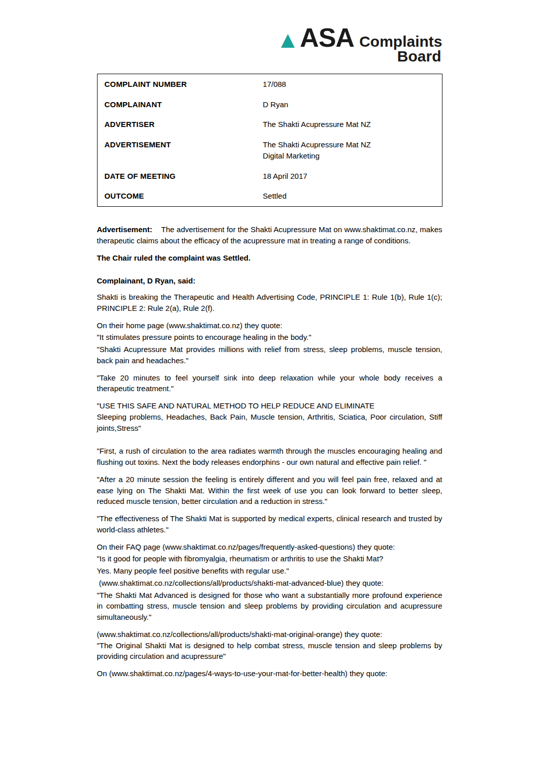▲ASA Complaints Board
| COMPLAINT NUMBER | 17/088 |
| COMPLAINANT | D Ryan |
| ADVERTISER | The Shakti Acupressure Mat NZ |
| ADVERTISEMENT | The Shakti Acupressure Mat NZ Digital Marketing |
| DATE OF MEETING | 18 April 2017 |
| OUTCOME | Settled |
Advertisement: The advertisement for the Shakti Acupressure Mat on www.shaktimat.co.nz, makes therapeutic claims about the efficacy of the acupressure mat in treating a range of conditions.
The Chair ruled the complaint was Settled.
Complainant, D Ryan, said:
Shakti is breaking the Therapeutic and Health Advertising Code, PRINCIPLE 1: Rule 1(b), Rule 1(c); PRINCIPLE 2: Rule 2(a), Rule 2(f).
On their home page (www.shaktimat.co.nz) they quote:
"It stimulates pressure points to encourage healing in the body."
"Shakti Acupressure Mat provides millions with relief from stress, sleep problems, muscle tension, back pain and headaches."
"Take 20 minutes to feel yourself sink into deep relaxation while your whole body receives a therapeutic treatment."
"USE THIS SAFE AND NATURAL METHOD TO HELP REDUCE AND ELIMINATE
Sleeping problems, Headaches, Back Pain, Muscle tension, Arthritis, Sciatica, Poor circulation, Stiff joints,Stress"
"First, a rush of circulation to the area radiates warmth through the muscles encouraging healing and flushing out toxins. Next the body releases endorphins - our own natural and effective pain relief. "
"After a 20 minute session the feeling is entirely different and you will feel pain free, relaxed and at ease lying on The Shakti Mat. Within the first week of use you can look forward to better sleep, reduced muscle tension, better circulation and a reduction in stress."
"The effectiveness of The Shakti Mat is supported by medical experts, clinical research and trusted by world-class athletes."
On their FAQ page (www.shaktimat.co.nz/pages/frequently-asked-questions) they quote:
"Is it good for people with fibromyalgia, rheumatism or arthritis to use the Shakti Mat?
Yes. Many people feel positive benefits with regular use."
(www.shaktimat.co.nz/collections/all/products/shakti-mat-advanced-blue) they quote:
"The Shakti Mat Advanced is designed for those who want a substantially more profound experience in combatting stress, muscle tension and sleep problems by providing circulation and acupressure simultaneously."
(www.shaktimat.co.nz/collections/all/products/shakti-mat-original-orange) they quote:
"The Original Shakti Mat is designed to help combat stress, muscle tension and sleep problems by providing circulation and acupressure"
On (www.shaktimat.co.nz/pages/4-ways-to-use-your-mat-for-better-health) they quote: